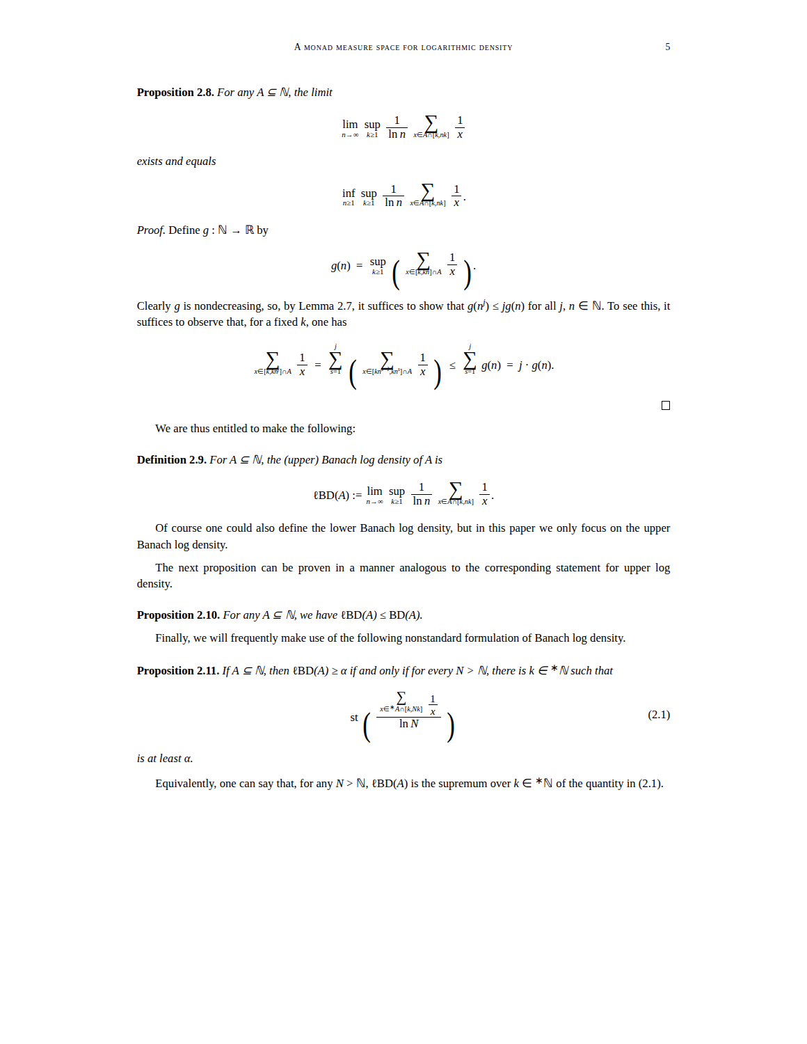A monad measure space for logarithmic density 5
Proposition 2.8. For any A ⊆ ℕ, the limit
lim n→∞ sup k≥1 1 ln n ∑x∈A∩[k,nk] 1 x
exists and equals
inf n≥1 sup k≥1 1 ln n ∑x∈A∩[k,nk] 1 x.
Proof. Define g : ℕ → ℝ by
g(n) = sup k≥1 ( ∑x∈[k,kn]∩A 1 x ).
Clearly g is nondecreasing, so, by Lemma 2.7, it suffices to show that g(nj) ≤ jg(n) for all j, n ∈ ℕ. To see this, it suffices to observe that, for a fixed k, one has
∑x∈[k,knj]∩A 1 x = j∑s=1 ( ∑x∈[kns−1,kns]∩A 1 x ) ≤ j∑s=1 g(n) = j · g(n).
We are thus entitled to make the following:
Definition 2.9. For A ⊆ ℕ, the (upper) Banach log density of A is
ℓBD(A) := lim n→∞ sup k≥1 1 ln n ∑x∈A∩[k,nk] 1 x.
Of course one could also define the lower Banach log density, but in this paper we only focus on the upper Banach log density.
The next proposition can be proven in a manner analogous to the corresponding statement for upper log density.
Proposition 2.10. For any A ⊆ ℕ, we have ℓBD(A) ≤ BD(A).
Finally, we will frequently make use of the following nonstandard formulation of Banach log density.
Proposition 2.11. If A ⊆ ℕ, then ℓBD(A) ≥ α if and only if for every N > ℕ, there is k ∈ ∗ℕ such that
st ( ∑x∈∗A∩[k,Nk] 1 x ln N ) (2.1)
is at least α.
Equivalently, one can say that, for any N > ℕ, ℓBD(A) is the supremum over k ∈ ∗ℕ of the quantity in (2.1).